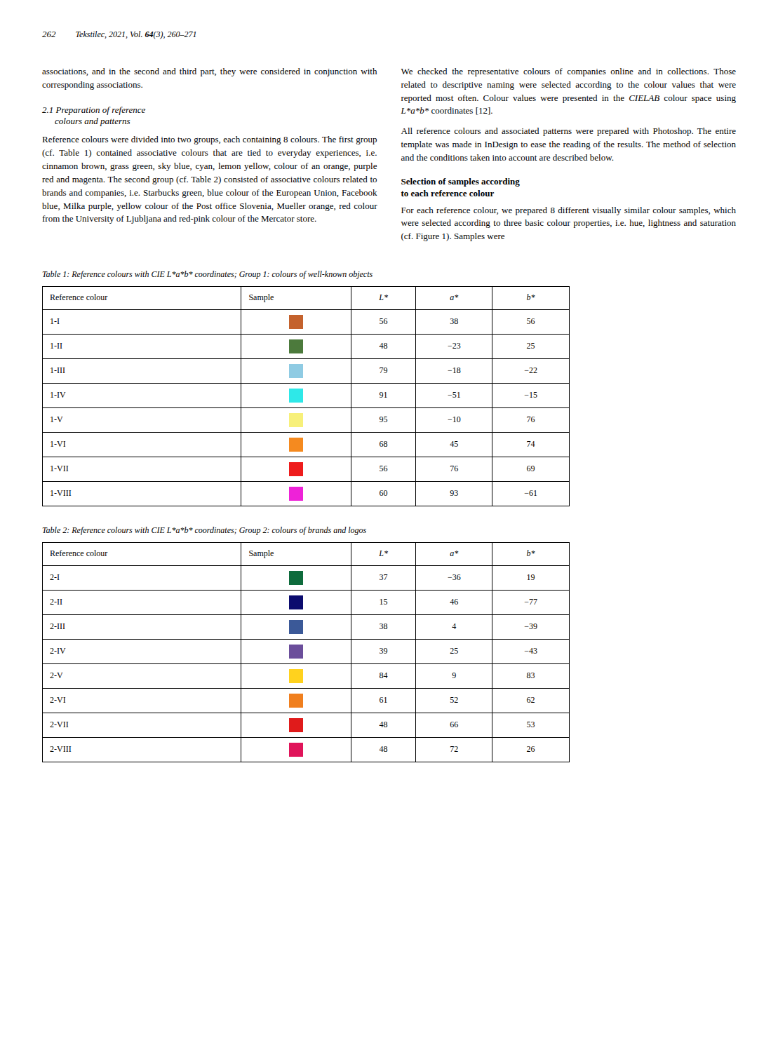262 Tekstilec, 2021, Vol. 64(3), 260–271
associations, and in the second and third part, they were considered in conjunction with corresponding associations.
2.1 Preparation of referencecolours and patterns
Reference colours were divided into two groups, each containing 8 colours. The first group (cf. Table 1) contained associative colours that are tied to everyday experiences, i.e. cinnamon brown, grass green, sky blue, cyan, lemon yellow, colour of an orange, purple red and magenta. The second group (cf. Table 2) consisted of associative colours related to brands and companies, i.e. Starbucks green, blue colour of the European Union, Facebook blue, Milka purple, yellow colour of the Post office Slovenia, Mueller orange, red colour from the University of Ljubljana and red-pink colour of the Mercator store.
We checked the representative colours of companies online and in collections. Those related to descriptive naming were selected according to the colour values that were reported most often. Colour values were presented in the CIELAB colour space using L*a*b* coordinates [12].
All reference colours and associated patterns were prepared with Photoshop. The entire template was made in InDesign to ease the reading of the results. The method of selection and the conditions taken into account are described below.
Selection of samples according
to each reference colour
For each reference colour, we prepared 8 different visually similar colour samples, which were selected according to three basic colour properties, i.e. hue, lightness and saturation (cf. Figure 1). Samples were
Table 1: Reference colours with CIE L*a*b* coordinates; Group 1: colours of well-known objects
| Reference colour | Sample | L* | a* | b* |
| --- | --- | --- | --- | --- |
| 1-I | | 56 | 38 | 56 |
| 1-II | | 48 | −23 | 25 |
| 1-III | | 79 | −18 | −22 |
| 1-IV | | 91 | −51 | −15 |
| 1-V | | 95 | −10 | 76 |
| 1-VI | | 68 | 45 | 74 |
| 1-VII | | 56 | 76 | 69 |
| 1-VIII | | 60 | 93 | −61 |
Table 2: Reference colours with CIE L*a*b* coordinates; Group 2: colours of brands and logos
| Reference colour | Sample | L* | a* | b* |
| --- | --- | --- | --- | --- |
| 2-I | | 37 | −36 | 19 |
| 2-II | | 15 | 46 | −77 |
| 2-III | | 38 | 4 | −39 |
| 2-IV | | 39 | 25 | −43 |
| 2-V | | 84 | 9 | 83 |
| 2-VI | | 61 | 52 | 62 |
| 2-VII | | 48 | 66 | 53 |
| 2-VIII | | 48 | 72 | 26 |